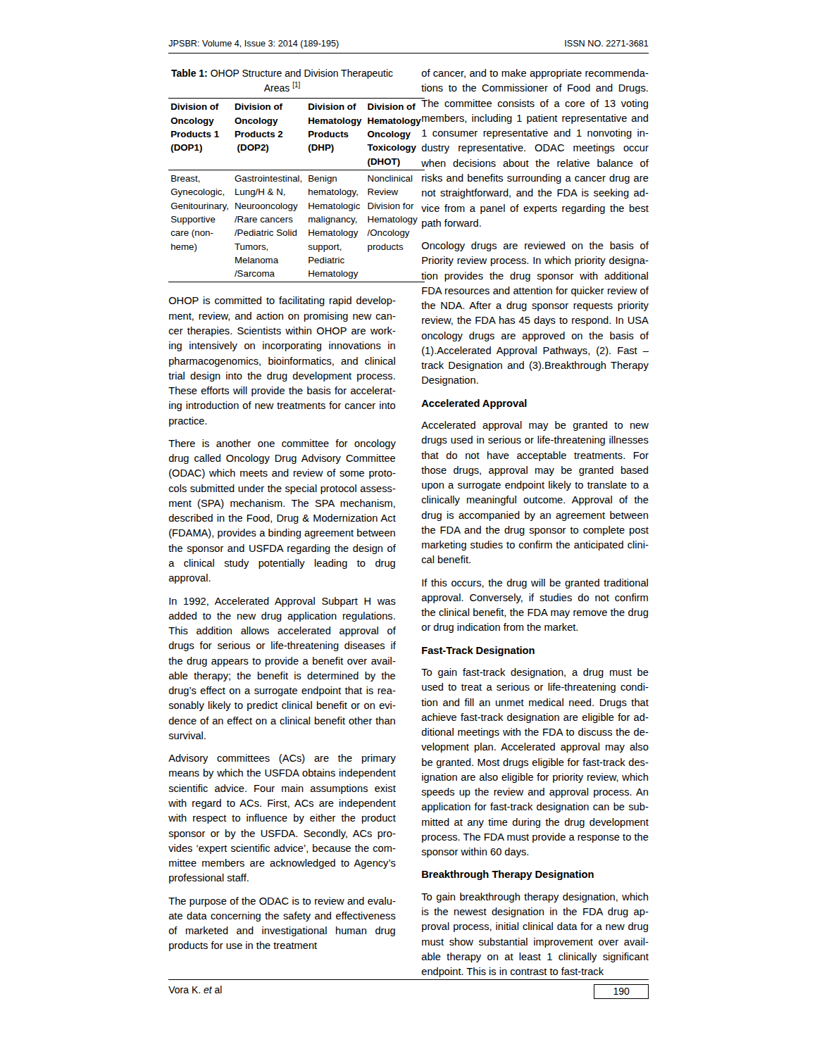JPSBR: Volume 4, Issue 3: 2014 (189-195) ISSN NO. 2271-3681
Table 1: OHOP Structure and Division Therapeutic Areas [1]
| Division of Oncology Products 1 (DOP1) | Division of Oncology Products 2 (DOP2) | Division of Hematology Products (DHP) | Division of Hematology Oncology Toxicology (DHOT) |
| --- | --- | --- | --- |
| Breast, Gynecologic, Genitourinary, Supportive care (non-heme) | Gastrointestinal, Lung/H & N, Neurooncology /Rare cancers /Pediatric Solid Tumors, Melanoma /Sarcoma | Benign hematology, Hematologic malignancy, Hematology support, Pediatric Hematology | Nonclinical Review Division for Hematology /Oncology products |
OHOP is committed to facilitating rapid development, review, and action on promising new cancer therapies. Scientists within OHOP are working intensively on incorporating innovations in pharmacogenomics, bioinformatics, and clinical trial design into the drug development process. These efforts will provide the basis for accelerating introduction of new treatments for cancer into practice.
There is another one committee for oncology drug called Oncology Drug Advisory Committee (ODAC) which meets and review of some protocols submitted under the special protocol assessment (SPA) mechanism. The SPA mechanism, described in the Food, Drug & Modernization Act (FDAMA), provides a binding agreement between the sponsor and USFDA regarding the design of a clinical study potentially leading to drug approval.
In 1992, Accelerated Approval Subpart H was added to the new drug application regulations. This addition allows accelerated approval of drugs for serious or life-threatening diseases if the drug appears to provide a benefit over available therapy; the benefit is determined by the drug’s effect on a surrogate endpoint that is reasonably likely to predict clinical benefit or on evidence of an effect on a clinical benefit other than survival.
Advisory committees (ACs) are the primary means by which the USFDA obtains independent scientific advice. Four main assumptions exist with regard to ACs. First, ACs are independent with respect to influence by either the product sponsor or by the USFDA. Secondly, ACs provides ‘expert scientific advice’, because the committee members are acknowledged to Agency’s professional staff.
The purpose of the ODAC is to review and evaluate data concerning the safety and effectiveness of marketed and investigational human drug products for use in the treatment
of cancer, and to make appropriate recommendations to the Commissioner of Food and Drugs. The committee consists of a core of 13 voting members, including 1 patient representative and 1 consumer representative and 1 nonvoting industry representative. ODAC meetings occur when decisions about the relative balance of risks and benefits surrounding a cancer drug are not straightforward, and the FDA is seeking advice from a panel of experts regarding the best path forward.
Oncology drugs are reviewed on the basis of Priority review process. In which priority designation provides the drug sponsor with additional FDA resources and attention for quicker review of the NDA. After a drug sponsor requests priority review, the FDA has 45 days to respond. In USA oncology drugs are approved on the basis of (1).Accelerated Approval Pathways, (2). Fast – track Designation and (3).Breakthrough Therapy Designation.
Accelerated Approval
Accelerated approval may be granted to new drugs used in serious or life-threatening illnesses that do not have acceptable treatments. For those drugs, approval may be granted based upon a surrogate endpoint likely to translate to a clinically meaningful outcome. Approval of the drug is accompanied by an agreement between the FDA and the drug sponsor to complete post marketing studies to confirm the anticipated clinical benefit.
If this occurs, the drug will be granted traditional approval. Conversely, if studies do not confirm the clinical benefit, the FDA may remove the drug or drug indication from the market.
Fast-Track Designation
To gain fast-track designation, a drug must be used to treat a serious or life-threatening condition and fill an unmet medical need. Drugs that achieve fast-track designation are eligible for additional meetings with the FDA to discuss the development plan. Accelerated approval may also be granted. Most drugs eligible for fast-track designation are also eligible for priority review, which speeds up the review and approval process. An application for fast-track designation can be submitted at any time during the drug development process. The FDA must provide a response to the sponsor within 60 days.
Breakthrough Therapy Designation
To gain breakthrough therapy designation, which is the newest designation in the FDA drug approval process, initial clinical data for a new drug must show substantial improvement over available therapy on at least 1 clinically significant endpoint. This is in contrast to fast-track
Vora K. et al 190